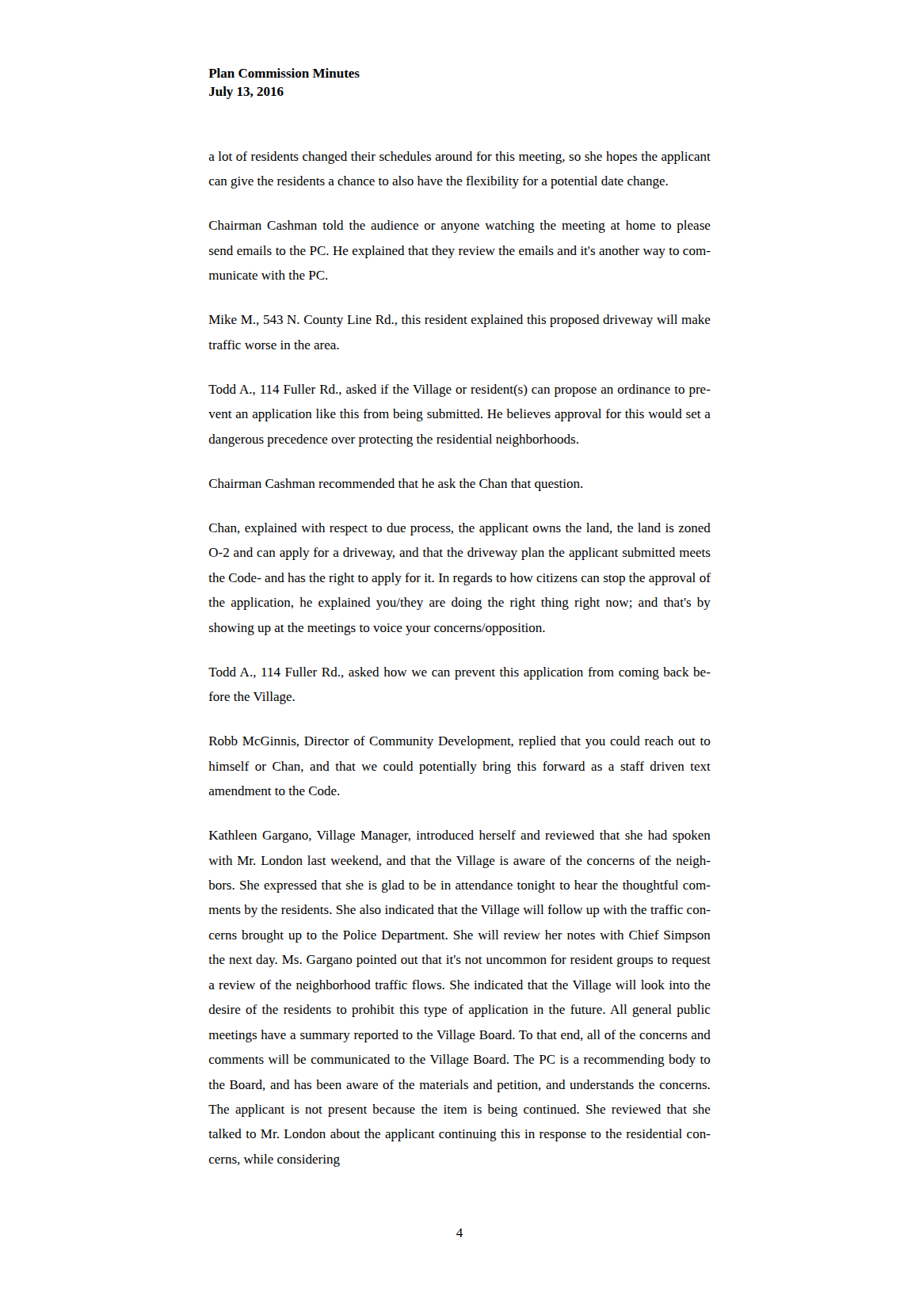Plan Commission Minutes July 13, 2016
a lot of residents changed their schedules around for this meeting, so she hopes the applicant can give the residents a chance to also have the flexibility for a potential date change.
Chairman Cashman told the audience or anyone watching the meeting at home to please send emails to the PC. He explained that they review the emails and it's another way to communicate with the PC.
Mike M., 543 N. County Line Rd., this resident explained this proposed driveway will make traffic worse in the area.
Todd A., 114 Fuller Rd., asked if the Village or resident(s) can propose an ordinance to prevent an application like this from being submitted. He believes approval for this would set a dangerous precedence over protecting the residential neighborhoods.
Chairman Cashman recommended that he ask the Chan that question.
Chan, explained with respect to due process, the applicant owns the land, the land is zoned O-2 and can apply for a driveway, and that the driveway plan the applicant submitted meets the Code- and has the right to apply for it. In regards to how citizens can stop the approval of the application, he explained you/they are doing the right thing right now; and that's by showing up at the meetings to voice your concerns/opposition.
Todd A., 114 Fuller Rd., asked how we can prevent this application from coming back before the Village.
Robb McGinnis, Director of Community Development, replied that you could reach out to himself or Chan, and that we could potentially bring this forward as a staff driven text amendment to the Code.
Kathleen Gargano, Village Manager, introduced herself and reviewed that she had spoken with Mr. London last weekend, and that the Village is aware of the concerns of the neighbors. She expressed that she is glad to be in attendance tonight to hear the thoughtful comments by the residents. She also indicated that the Village will follow up with the traffic concerns brought up to the Police Department. She will review her notes with Chief Simpson the next day. Ms. Gargano pointed out that it's not uncommon for resident groups to request a review of the neighborhood traffic flows. She indicated that the Village will look into the desire of the residents to prohibit this type of application in the future. All general public meetings have a summary reported to the Village Board. To that end, all of the concerns and comments will be communicated to the Village Board. The PC is a recommending body to the Board, and has been aware of the materials and petition, and understands the concerns. The applicant is not present because the item is being continued. She reviewed that she talked to Mr. London about the applicant continuing this in response to the residential concerns, while considering
4